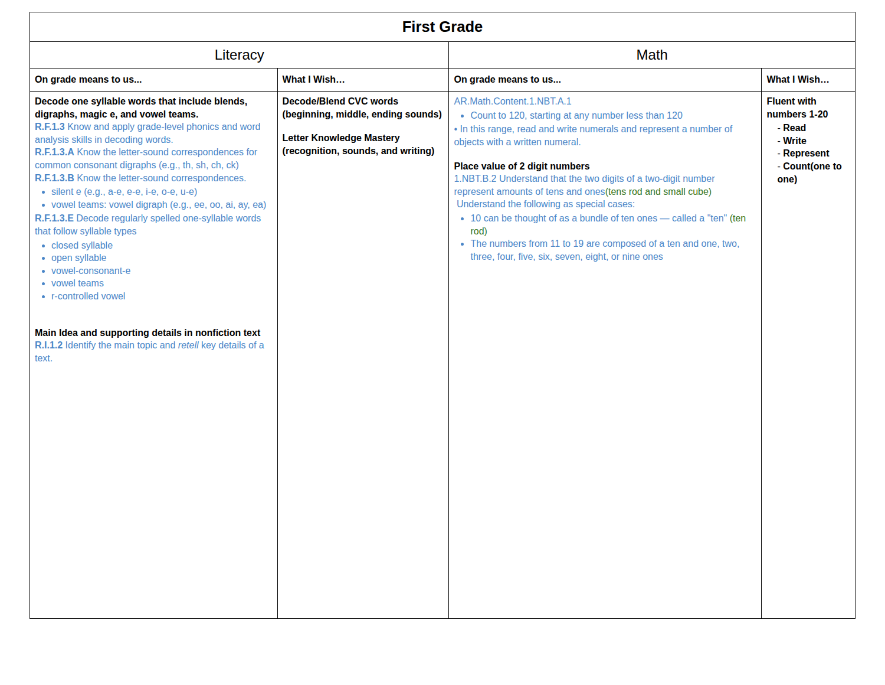| First Grade |
| Literacy | Math |
| On grade means to us... | What I Wish… | On grade means to us... | What I Wish… |
| Decode one syllable words that include blends, digraphs, magic e, and vowel teams. R.F.1.3 Know and apply grade-level phonics and word analysis skills in decoding words. R.F.1.3.A Know the letter-sound correspondences for common consonant digraphs (e.g., th, sh, ch, ck) R.F.1.3.B Know the letter-sound correspondences. silent e (e.g., a-e, e-e, i-e, o-e, u-e) vowel teams: vowel digraph (e.g., ee, oo, ai, ay, ea) R.F.1.3.E Decode regularly spelled one-syllable words that follow syllable types closed syllable open syllable vowel-consonant-e vowel teams r-controlled vowel Main Idea and supporting details in nonfiction text R.I.1.2 Identify the main topic and retell key details of a text. | Decode/Blend CVC words (beginning, middle, ending sounds) Letter Knowledge Mastery (recognition, sounds, and writing) | AR.Math.Content.1.NBT.A.1 Count to 120, starting at any number less than 120 • In this range, read and write numerals and represent a number of objects with a written numeral. Place value of 2 digit numbers 1.NBT.B.2 Understand that the two digits of a two-digit number represent amounts of tens and ones (tens rod and small cube) Understand the following as special cases: 10 can be thought of as a bundle of ten ones — called a "ten" (ten rod) The numbers from 11 to 19 are composed of a ten and one, two, three, four, five, six, seven, eight, or nine ones | Fluent with numbers 1-20 Read Write Represent Count(one to one) |